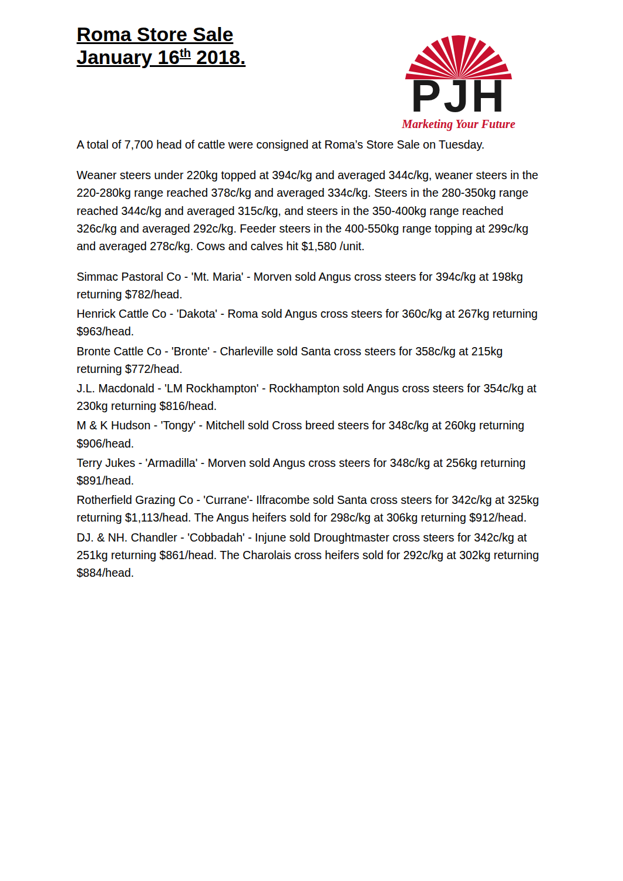Roma Store Sale
January 16th 2018.
PJH Marketing Your Future
A total of 7,700 head of cattle were consigned at Roma’s Store Sale on Tuesday.
Weaner steers under 220kg topped at 394c/kg and averaged 344c/kg, weaner steers in the 220-280kg range reached 378c/kg and averaged 334c/kg. Steers in the 280-350kg range reached 344c/kg and averaged 315c/kg, and steers in the 350-400kg range reached 326c/kg and averaged 292c/kg. Feeder steers in the 400-550kg range topping at 299c/kg and averaged 278c/kg. Cows and calves hit $1,580 /unit.
Simmac Pastoral Co - 'Mt. Maria' - Morven sold Angus cross steers for 394c/kg at 198kg returning $782/head.
Henrick Cattle Co - 'Dakota' - Roma sold Angus cross steers for 360c/kg at 267kg returning $963/head.
Bronte Cattle Co - 'Bronte' - Charleville sold Santa cross steers for 358c/kg at 215kg returning $772/head.
J.L. Macdonald - 'LM Rockhampton' - Rockhampton sold Angus cross steers for 354c/kg at 230kg returning $816/head.
M & K Hudson - 'Tongy' - Mitchell sold Cross breed steers for 348c/kg at 260kg returning $906/head.
Terry Jukes - 'Armadilla' - Morven sold Angus cross steers for 348c/kg at 256kg returning $891/head.
Rotherfield Grazing Co - 'Currane'- Ilfracombe sold Santa cross steers for 342c/kg at 325kg returning $1,113/head. The Angus heifers sold for 298c/kg at 306kg returning $912/head.
DJ. & NH. Chandler - 'Cobbadah' - Injune sold Droughtmaster cross steers for 342c/kg at 251kg returning $861/head. The Charolais cross heifers sold for 292c/kg at 302kg returning $884/head.